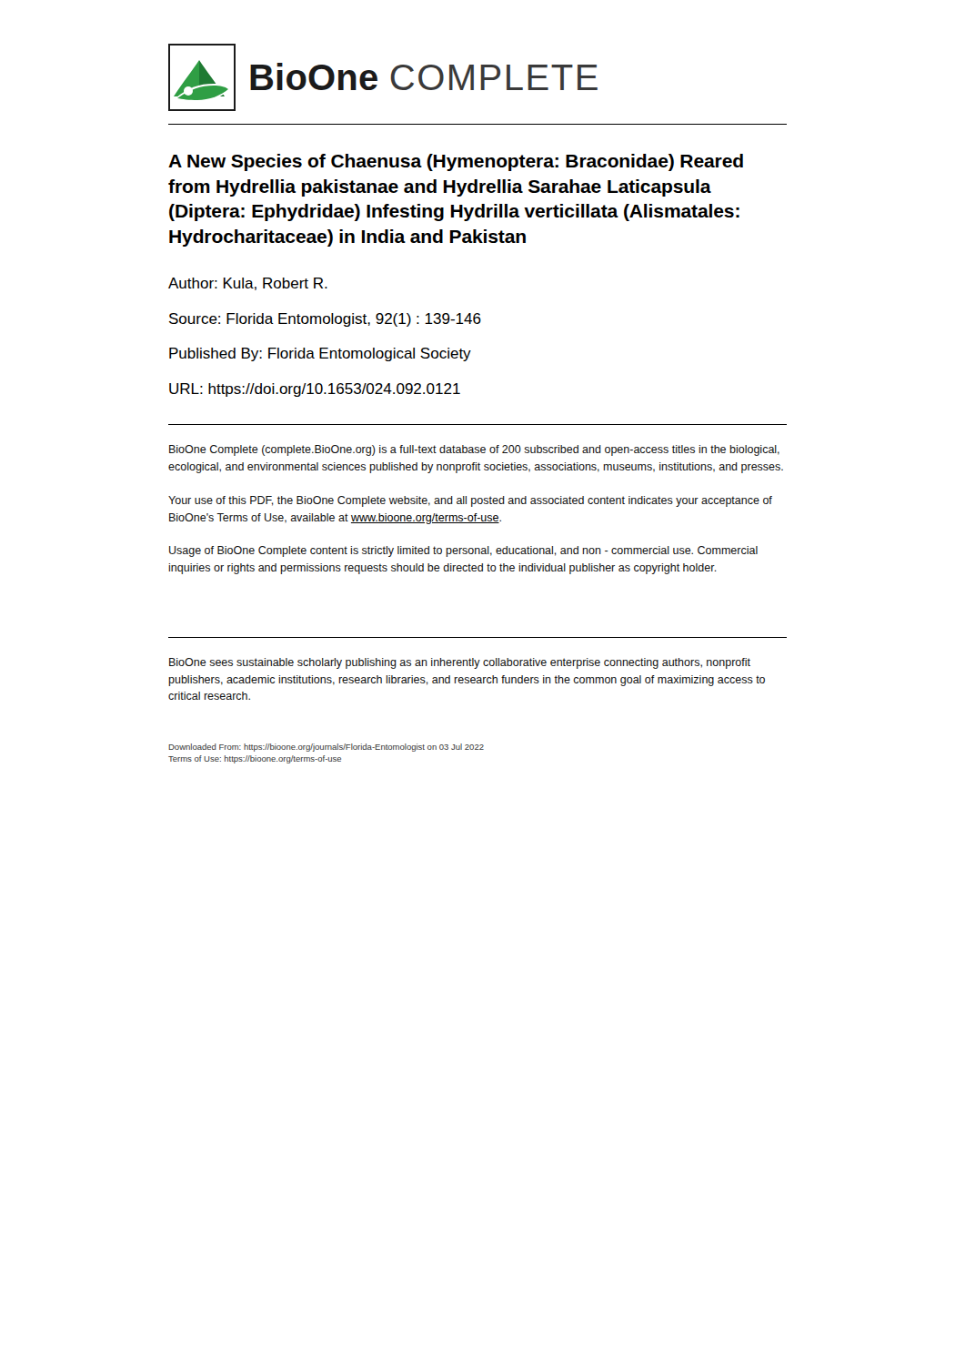Bio One COMPLETE
A New Species of Chaenusa (Hymenoptera: Braconidae) Reared from Hydrellia pakistanae and Hydrellia Sarahae Laticapsula (Diptera: Ephydridae) Infesting Hydrilla verticillata (Alismatales: Hydrocharitaceae) in India and Pakistan
Author: Kula, Robert R.
Source: Florida Entomologist, 92(1) : 139-146
Published By: Florida Entomological Society
URL: https://doi.org/10.1653/024.092.0121
BioOne Complete (complete.BioOne.org) is a full-text database of 200 subscribed and open-access titles in the biological, ecological, and environmental sciences published by nonprofit societies, associations, museums, institutions, and presses.
Your use of this PDF, the BioOne Complete website, and all posted and associated content indicates your acceptance of BioOne's Terms of Use, available at www.bioone.org/terms-of-use.
Usage of BioOne Complete content is strictly limited to personal, educational, and non - commercial use. Commercial inquiries or rights and permissions requests should be directed to the individual publisher as copyright holder.
BioOne sees sustainable scholarly publishing as an inherently collaborative enterprise connecting authors, nonprofit publishers, academic institutions, research libraries, and research funders in the common goal of maximizing access to critical research.
Downloaded From: https://bioone.org/journals/Florida-Entomologist on 03 Jul 2022
Terms of Use: https://bioone.org/terms-of-use